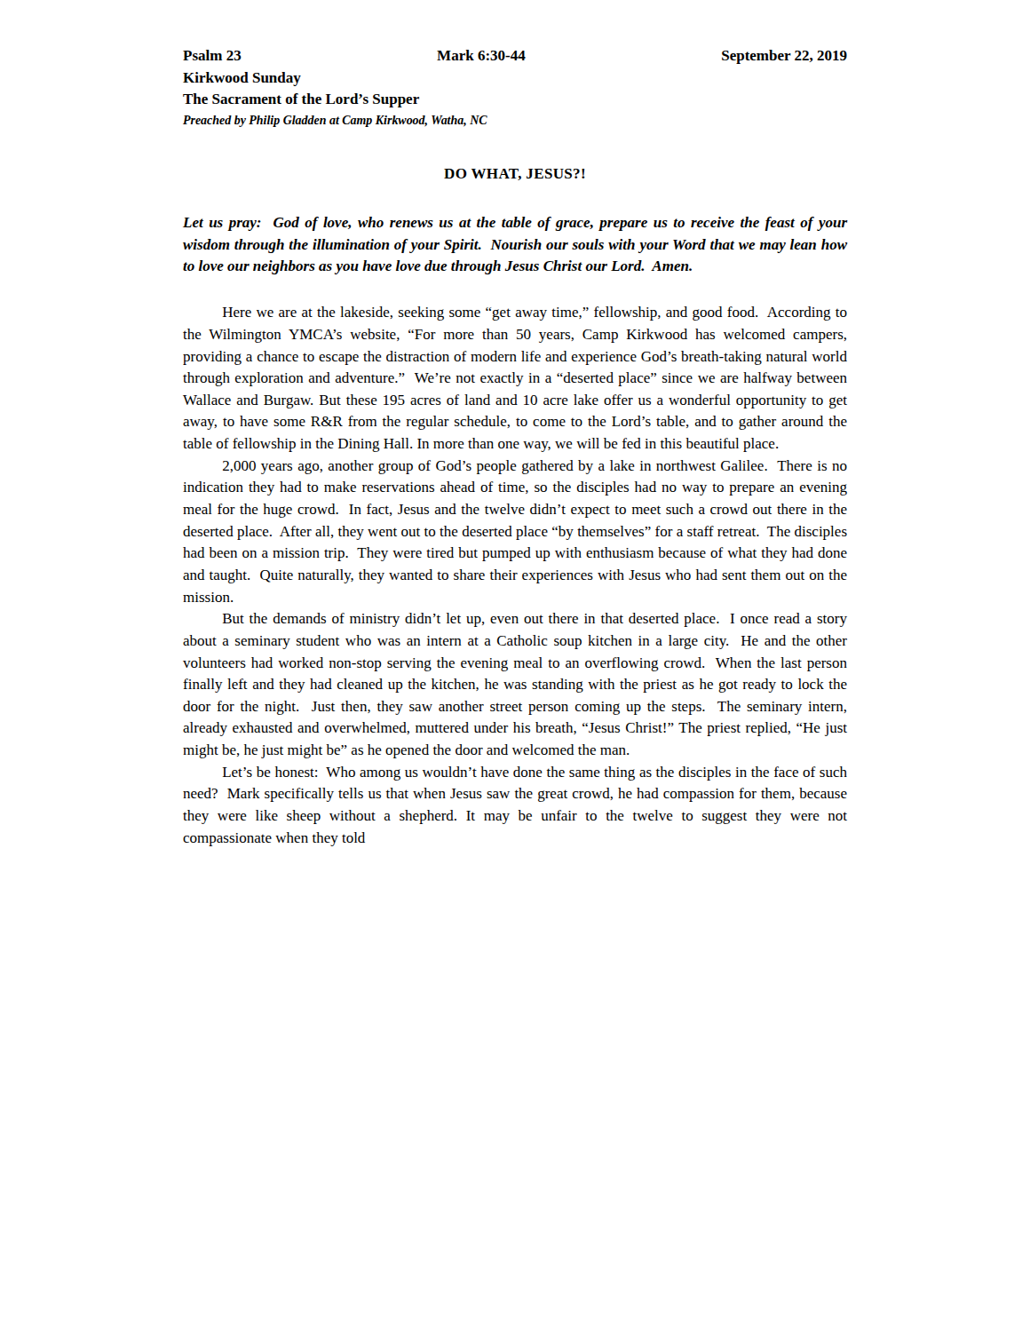Psalm 23 Mark 6:30-44 September 22, 2019
Kirkwood Sunday
The Sacrament of the Lord’s Supper
Preached by Philip Gladden at Camp Kirkwood, Watha, NC
DO WHAT, JESUS?!
Let us pray: God of love, who renews us at the table of grace, prepare us to receive the feast of your wisdom through the illumination of your Spirit. Nourish our souls with your Word that we may lean how to love our neighbors as you have love due through Jesus Christ our Lord. Amen.
Here we are at the lakeside, seeking some “get away time,” fellowship, and good food. According to the Wilmington YMCA’s website, “For more than 50 years, Camp Kirkwood has welcomed campers, providing a chance to escape the distraction of modern life and experience God’s breath-taking natural world through exploration and adventure.” We’re not exactly in a “deserted place” since we are halfway between Wallace and Burgaw. But these 195 acres of land and 10 acre lake offer us a wonderful opportunity to get away, to have some R&R from the regular schedule, to come to the Lord’s table, and to gather around the table of fellowship in the Dining Hall. In more than one way, we will be fed in this beautiful place.
2,000 years ago, another group of God’s people gathered by a lake in northwest Galilee. There is no indication they had to make reservations ahead of time, so the disciples had no way to prepare an evening meal for the huge crowd. In fact, Jesus and the twelve didn’t expect to meet such a crowd out there in the deserted place. After all, they went out to the deserted place “by themselves” for a staff retreat. The disciples had been on a mission trip. They were tired but pumped up with enthusiasm because of what they had done and taught. Quite naturally, they wanted to share their experiences with Jesus who had sent them out on the mission.
But the demands of ministry didn’t let up, even out there in that deserted place. I once read a story about a seminary student who was an intern at a Catholic soup kitchen in a large city. He and the other volunteers had worked non-stop serving the evening meal to an overflowing crowd. When the last person finally left and they had cleaned up the kitchen, he was standing with the priest as he got ready to lock the door for the night. Just then, they saw another street person coming up the steps. The seminary intern, already exhausted and overwhelmed, muttered under his breath, “Jesus Christ!” The priest replied, “He just might be, he just might be” as he opened the door and welcomed the man.
Let’s be honest: Who among us wouldn’t have done the same thing as the disciples in the face of such need? Mark specifically tells us that when Jesus saw the great crowd, he had compassion for them, because they were like sheep without a shepherd. It may be unfair to the twelve to suggest they were not compassionate when they told